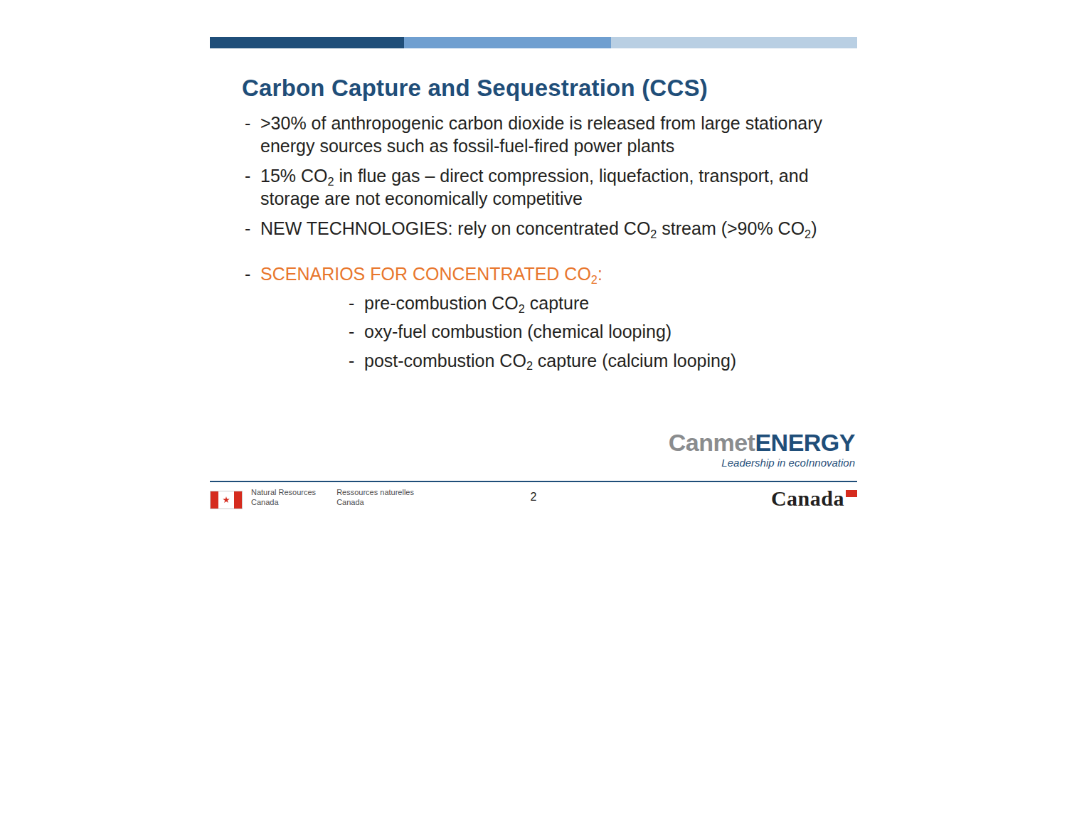Carbon Capture and Sequestration (CCS)
>30% of anthropogenic carbon dioxide is released from large stationary energy sources such as fossil-fuel-fired power plants
15% CO2 in flue gas – direct compression, liquefaction, transport, and storage are not economically competitive
NEW TECHNOLOGIES: rely on concentrated CO2 stream (>90% CO2)
SCENARIOS FOR CONCENTRATED CO2:
pre-combustion CO2 capture
oxy-fuel combustion (chemical looping)
post-combustion CO2 capture (calcium looping)
Canmet ENERGY
Leadership in ecoInnovation
Natural Resources
Canada Ressources naturelles
Canada
2
Canada